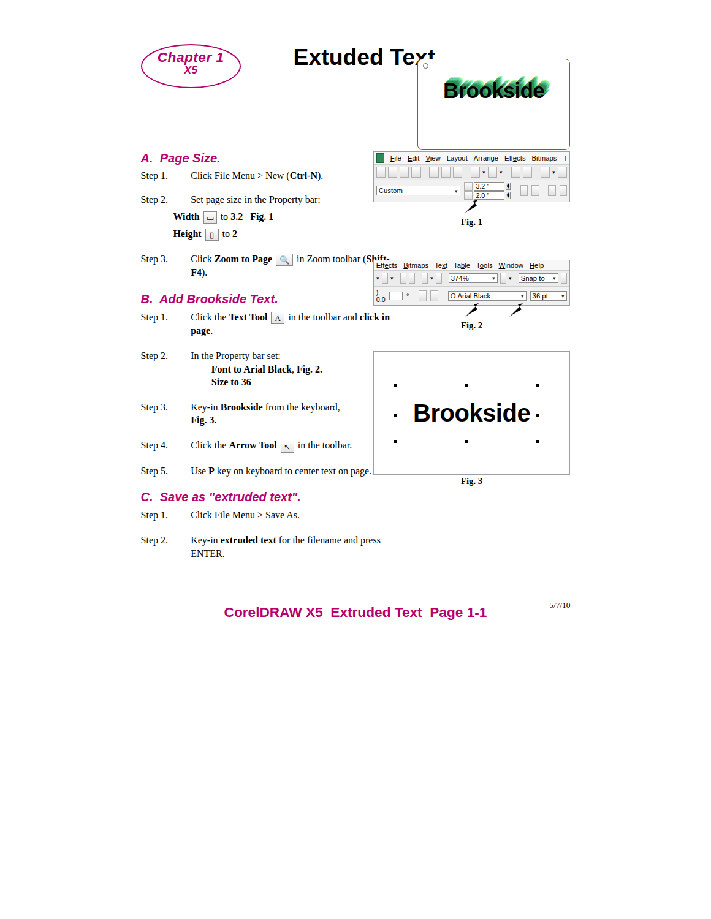Chapter 1
X5
Extuded Text
Brookside
File Edit View Layout Arrange Effects Bitmaps T
▾ ▾ ▾
Custom▾
3.2 " ▴▾
2.0 " ▴▾
Fig. 1
Effects Bitmaps Text Table Tools Window Help
▾ ▾ ▾
374%▾
▾
Snap to▾
) 0.0 °
O Arial Black▾
36 pt▾
Fig. 2
Brookside
Fig. 3
A. Page Size.
Step 1.
Click File Menu > New (Ctrl-N).
Step 2.
Set page size in the Property bar:
Width ▭ to 3.2 Fig. 1
Height ▯ to 2
Step 3.
Click Zoom to Page 🔍 in Zoom toolbar (Shift-F4).
B. Add Brookside Text.
Step 1.
Click the Text Tool A in the toolbar and click in page.
Step 2.
In the Property bar set:
Font to Arial Black, Fig. 2.
Size to 36
Step 3.
Key-in Brookside from the keyboard,
Fig. 3.
Step 4.
Click the Arrow Tool ↖ in the toolbar.
Step 5.
Use P key on keyboard to center text on page.
C. Save as "extruded text".
Step 1.
Click File Menu > Save As.
Step 2.
Key-in extruded text for the filename and press ENTER.
CorelDRAW X5 Extruded Text Page 1-1
5/7/10